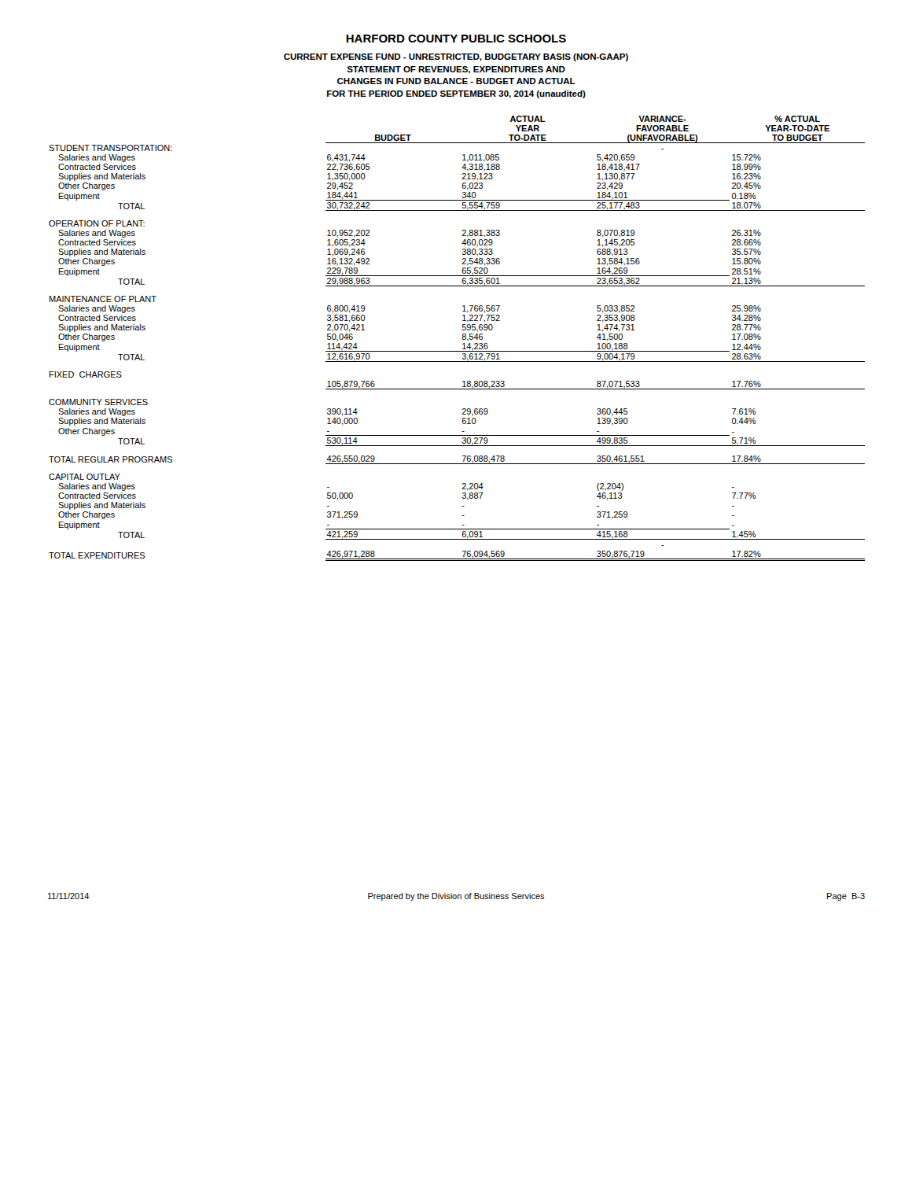HARFORD COUNTY PUBLIC SCHOOLS
CURRENT EXPENSE FUND - UNRESTRICTED, BUDGETARY BASIS (NON-GAAP)
STATEMENT OF REVENUES, EXPENDITURES AND
CHANGES IN FUND BALANCE - BUDGET AND ACTUAL
FOR THE PERIOD ENDED SEPTEMBER 30, 2014 (unaudited)
| | | ACTUAL | VARIANCE- | % ACTUAL |
| | | YEAR | FAVORABLE | YEAR-TO-DATE |
| | BUDGET | TO-DATE | (UNFAVORABLE) | TO BUDGET |
| STUDENT TRANSPORTATION: | | | - | |
| Salaries and Wages | 6,431,744 | 1,011,085 | 5,420,659 | 15.72% |
| Contracted Services | 22,736,605 | 4,318,188 | 18,418,417 | 18.99% |
| Supplies and Materials | 1,350,000 | 219,123 | 1,130,877 | 16.23% |
| Other Charges | 29,452 | 6,023 | 23,429 | 20.45% |
| Equipment | 184,441 | 340 | 184,101 | 0.18% |
| TOTAL | 30,732,242 | 5,554,759 | 25,177,483 | 18.07% |
| OPERATION OF PLANT: | | | | |
| Salaries and Wages | 10,952,202 | 2,881,383 | 8,070,819 | 26.31% |
| Contracted Services | 1,605,234 | 460,029 | 1,145,205 | 28.66% |
| Supplies and Materials | 1,069,246 | 380,333 | 688,913 | 35.57% |
| Other Charges | 16,132,492 | 2,548,336 | 13,584,156 | 15.80% |
| Equipment | 229,789 | 65,520 | 164,269 | 28.51% |
| TOTAL | 29,988,963 | 6,335,601 | 23,653,362 | 21.13% |
| MAINTENANCE OF PLANT | | | | |
| Salaries and Wages | 6,800,419 | 1,766,567 | 5,033,852 | 25.98% |
| Contracted Services | 3,581,660 | 1,227,752 | 2,353,908 | 34.28% |
| Supplies and Materials | 2,070,421 | 595,690 | 1,474,731 | 28.77% |
| Other Charges | 50,046 | 8,546 | 41,500 | 17.08% |
| Equipment | 114,424 | 14,236 | 100,188 | 12.44% |
| TOTAL | 12,616,970 | 3,612,791 | 9,004,179 | 28.63% |
| FIXED CHARGES | | | | |
| | 105,879,766 | 18,808,233 | 87,071,533 | 17.76% |
| COMMUNITY SERVICES | | | | |
| Salaries and Wages | 390,114 | 29,669 | 360,445 | 7.61% |
| Supplies and Materials | 140,000 | 610 | 139,390 | 0.44% |
| Other Charges | - | - | - | - |
| TOTAL | 530,114 | 30,279 | 499,835 | 5.71% |
| TOTAL REGULAR PROGRAMS | 426,550,029 | 76,088,478 | 350,461,551 | 17.84% |
| CAPITAL OUTLAY | | | | |
| Salaries and Wages | - | 2,204 | (2,204) | - |
| Contracted Services | 50,000 | 3,887 | 46,113 | 7.77% |
| Supplies and Materials | - | - | - | - |
| Other Charges | 371,259 | - | 371,259 | - |
| Equipment | - | - | - | - |
| TOTAL | 421,259 | 6,091 | 415,168 | 1.45% |
| | | | - | |
| TOTAL EXPENDITURES | 426,971,288 | 76,094,569 | 350,876,719 | 17.82% |
11/11/2014
Prepared by the Division of Business Services
Page B-3